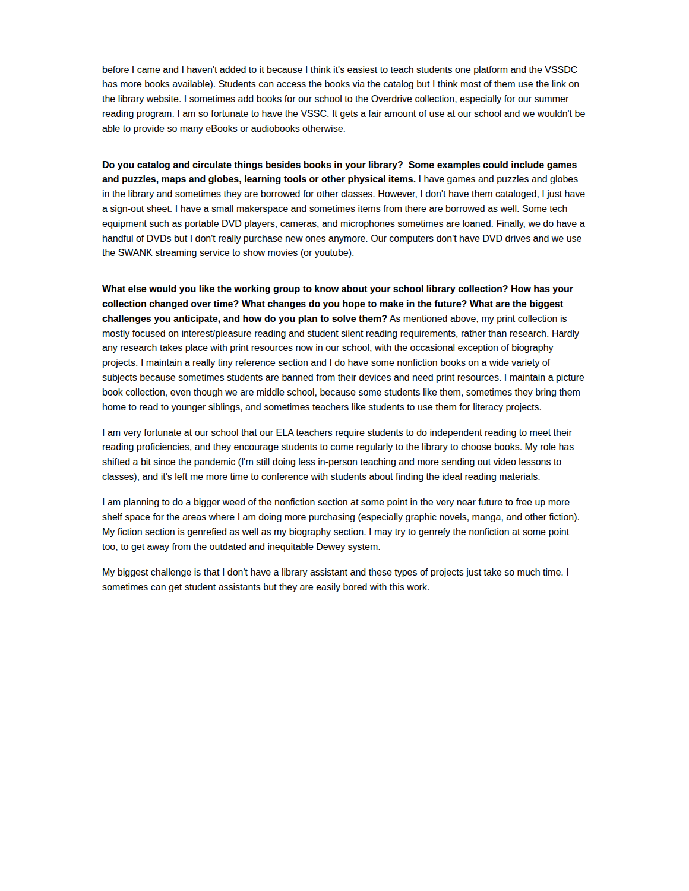before I came and I haven't added to it because I think it's easiest to teach students one platform and the VSSDC has more books available). Students can access the books via the catalog but I think most of them use the link on the library website. I sometimes add books for our school to the Overdrive collection, especially for our summer reading program. I am so fortunate to have the VSSC. It gets a fair amount of use at our school and we wouldn't be able to provide so many eBooks or audiobooks otherwise.
Do you catalog and circulate things besides books in your library? Some examples could include games and puzzles, maps and globes, learning tools or other physical items. I have games and puzzles and globes in the library and sometimes they are borrowed for other classes. However, I don't have them cataloged, I just have a sign-out sheet. I have a small makerspace and sometimes items from there are borrowed as well. Some tech equipment such as portable DVD players, cameras, and microphones sometimes are loaned. Finally, we do have a handful of DVDs but I don't really purchase new ones anymore. Our computers don't have DVD drives and we use the SWANK streaming service to show movies (or youtube).
What else would you like the working group to know about your school library collection? How has your collection changed over time? What changes do you hope to make in the future? What are the biggest challenges you anticipate, and how do you plan to solve them? As mentioned above, my print collection is mostly focused on interest/pleasure reading and student silent reading requirements, rather than research. Hardly any research takes place with print resources now in our school, with the occasional exception of biography projects. I maintain a really tiny reference section and I do have some nonfiction books on a wide variety of subjects because sometimes students are banned from their devices and need print resources. I maintain a picture book collection, even though we are middle school, because some students like them, sometimes they bring them home to read to younger siblings, and sometimes teachers like students to use them for literacy projects.
I am very fortunate at our school that our ELA teachers require students to do independent reading to meet their reading proficiencies, and they encourage students to come regularly to the library to choose books. My role has shifted a bit since the pandemic (I'm still doing less in-person teaching and more sending out video lessons to classes), and it's left me more time to conference with students about finding the ideal reading materials.
I am planning to do a bigger weed of the nonfiction section at some point in the very near future to free up more shelf space for the areas where I am doing more purchasing (especially graphic novels, manga, and other fiction). My fiction section is genrefied as well as my biography section. I may try to genrefy the nonfiction at some point too, to get away from the outdated and inequitable Dewey system.
My biggest challenge is that I don't have a library assistant and these types of projects just take so much time. I sometimes can get student assistants but they are easily bored with this work.